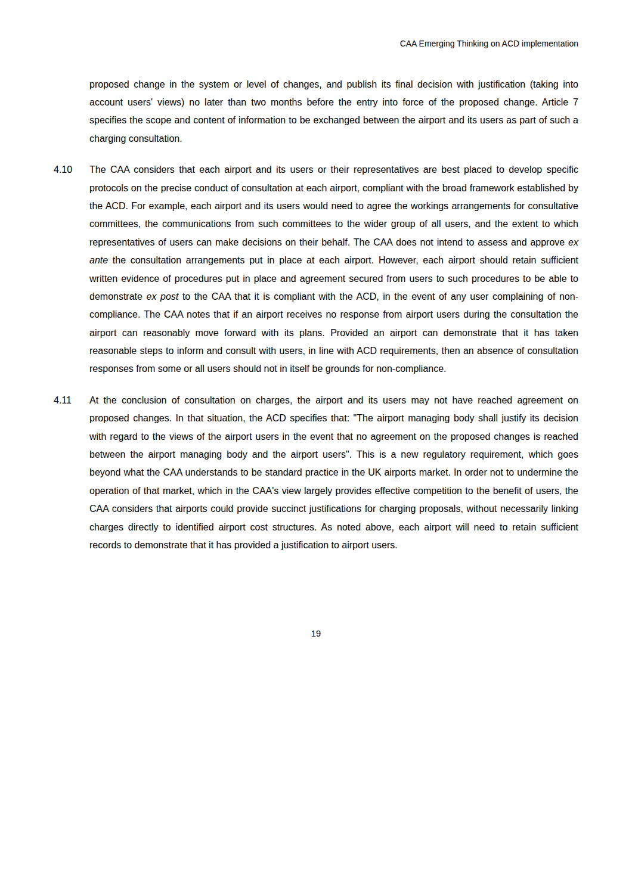CAA Emerging Thinking on ACD implementation
proposed change in the system or level of changes, and publish its final decision with justification (taking into account users' views) no later than two months before the entry into force of the proposed change. Article 7 specifies the scope and content of information to be exchanged between the airport and its users as part of such a charging consultation.
4.10
The CAA considers that each airport and its users or their representatives are best placed to develop specific protocols on the precise conduct of consultation at each airport, compliant with the broad framework established by the ACD. For example, each airport and its users would need to agree the workings arrangements for consultative committees, the communications from such committees to the wider group of all users, and the extent to which representatives of users can make decisions on their behalf. The CAA does not intend to assess and approve ex ante the consultation arrangements put in place at each airport. However, each airport should retain sufficient written evidence of procedures put in place and agreement secured from users to such procedures to be able to demonstrate ex post to the CAA that it is compliant with the ACD, in the event of any user complaining of non-compliance. The CAA notes that if an airport receives no response from airport users during the consultation the airport can reasonably move forward with its plans. Provided an airport can demonstrate that it has taken reasonable steps to inform and consult with users, in line with ACD requirements, then an absence of consultation responses from some or all users should not in itself be grounds for non-compliance.
4.11
At the conclusion of consultation on charges, the airport and its users may not have reached agreement on proposed changes. In that situation, the ACD specifies that: "The airport managing body shall justify its decision with regard to the views of the airport users in the event that no agreement on the proposed changes is reached between the airport managing body and the airport users". This is a new regulatory requirement, which goes beyond what the CAA understands to be standard practice in the UK airports market. In order not to undermine the operation of that market, which in the CAA's view largely provides effective competition to the benefit of users, the CAA considers that airports could provide succinct justifications for charging proposals, without necessarily linking charges directly to identified airport cost structures. As noted above, each airport will need to retain sufficient records to demonstrate that it has provided a justification to airport users.
19